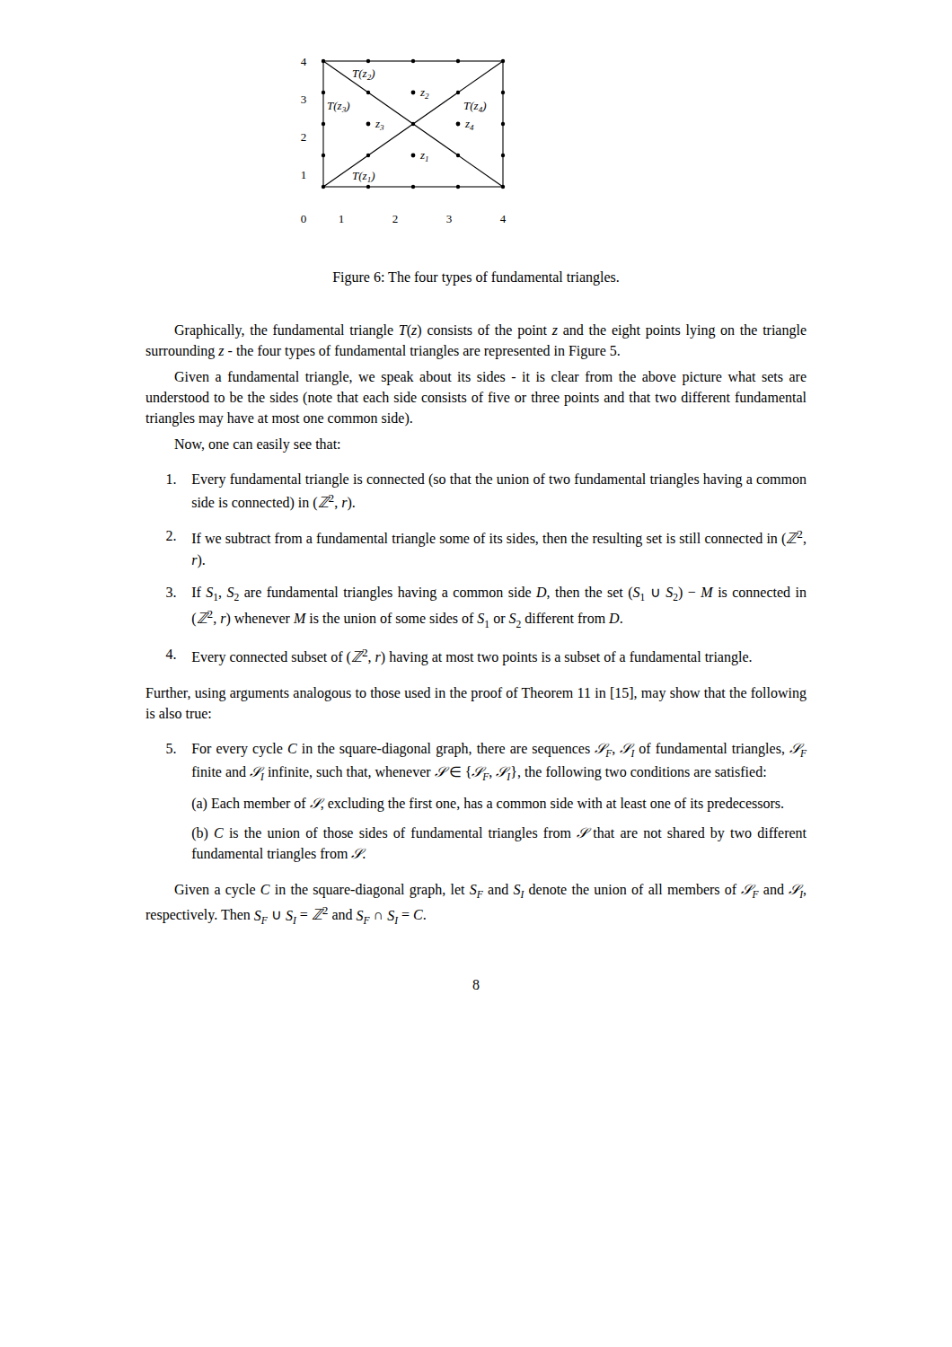4 3 2 1 0 1 2 3 4 z2 z3 z4 z1 T(z2) T(z3) T(z4) T(z1)
Figure 6: The four types of fundamental triangles.
Graphically, the fundamental triangle T(z) consists of the point z and the eight points lying on the triangle surrounding z - the four types of fundamental triangles are represented in Figure 5.
Given a fundamental triangle, we speak about its sides - it is clear from the above picture what sets are understood to be the sides (note that each side consists of five or three points and that two different fundamental triangles may have at most one common side).
Now, one can easily see that:
Every fundamental triangle is connected (so that the union of two fundamental triangles having a common side is connected) in (ℤ2, r).
If we subtract from a fundamental triangle some of its sides, then the resulting set is still connected in (ℤ2, r).
If S1, S2 are fundamental triangles having a common side D, then the set (S1 ∪ S2) − M is connected in (ℤ2, r) whenever M is the union of some sides of S1 or S2 different from D.
Every connected subset of (ℤ2, r) having at most two points is a subset of a fundamental triangle.
Further, using arguments analogous to those used in the proof of Theorem 11 in [15], may show that the following is also true:
For every cycle C in the square-diagonal graph, there are sequences 𝒮F, 𝒮I of fundamental triangles, 𝒮F finite and 𝒮I infinite, such that, whenever 𝒮 ∈ {𝒮F, 𝒮I}, the following two conditions are satisfied: (a) Each member of 𝒮, excluding the first one, has a common side with at least one of its predecessors. (b) C is the union of those sides of fundamental triangles from 𝒮 that are not shared by two different fundamental triangles from 𝒮.
Given a cycle C in the square-diagonal graph, let SF and SI denote the union of all members of 𝒮F and 𝒮I, respectively. Then SF ∪ SI = ℤ2 and SF ∩ SI = C.
8